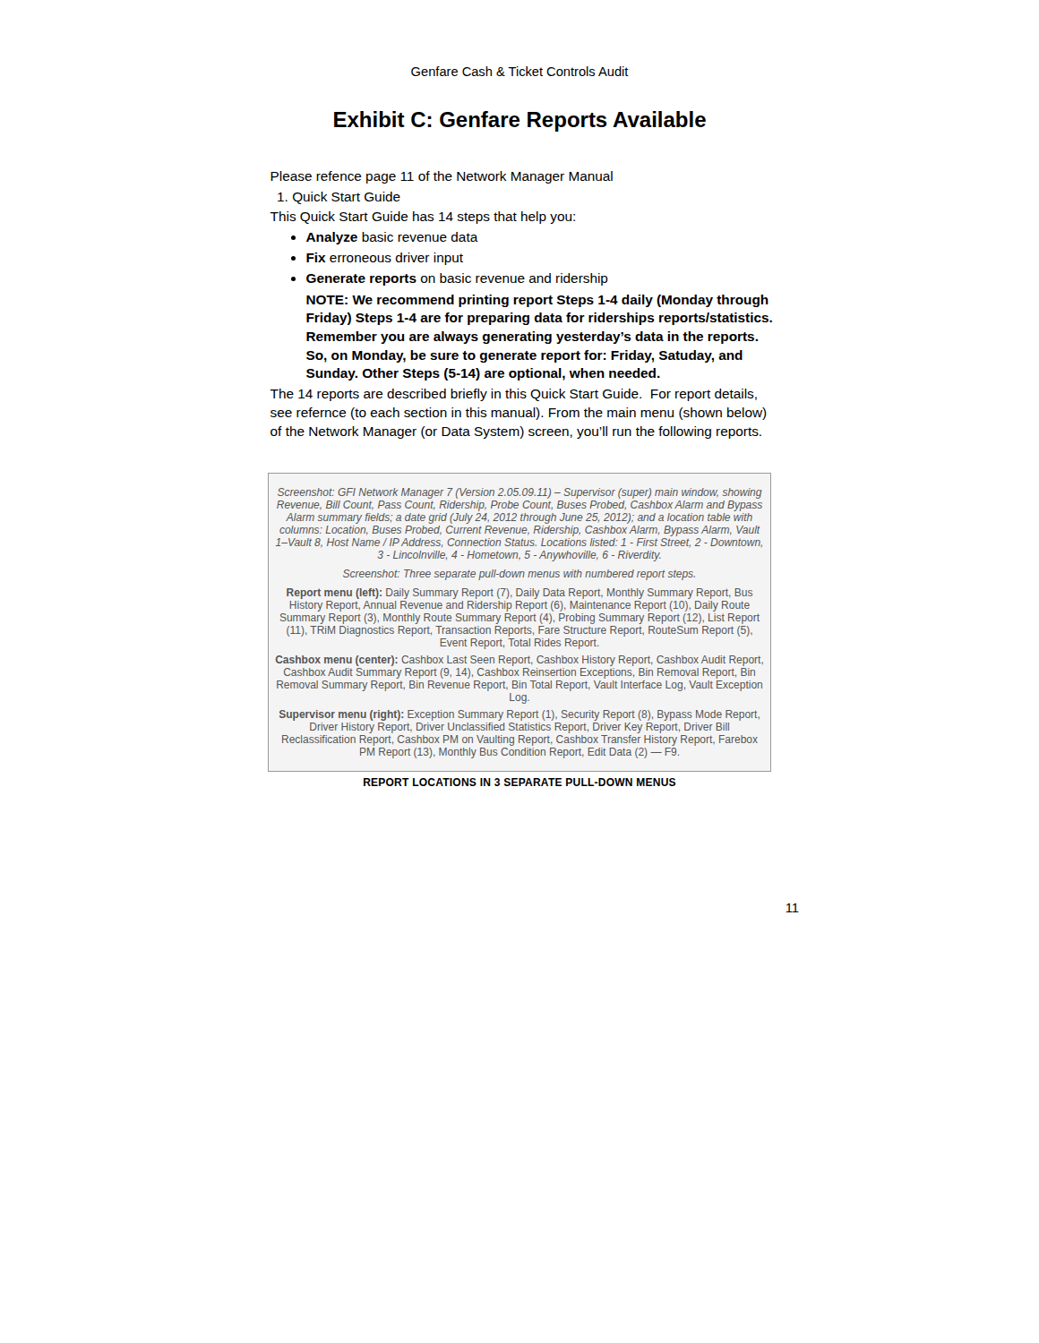Genfare Cash & Ticket Controls Audit
Exhibit C: Genfare Reports Available
Please refence page 11 of the Network Manager Manual
Quick Start Guide
This Quick Start Guide has 14 steps that help you:
Analyze basic revenue data
Fix erroneous driver input
Generate reports on basic revenue and ridership NOTE: We recommend printing report Steps 1-4 daily (Monday through Friday) Steps 1-4 are for preparing data for riderships reports/statistics. Remember you are always generating yesterday’s data in the reports. So, on Monday, be sure to generate report for: Friday, Satuday, and Sunday. Other Steps (5-14) are optional, when needed.
The 14 reports are described briefly in this Quick Start Guide. For report details, see refernce (to each section in this manual). From the main menu (shown below) of the Network Manager (or Data System) screen, you’ll run the following reports.
Screenshot: GFI Network Manager 7 (Version 2.05.09.11) – Supervisor (super) main window, showing Revenue, Bill Count, Pass Count, Ridership, Probe Count, Buses Probed, Cashbox Alarm and Bypass Alarm summary fields; a date grid (July 24, 2012 through June 25, 2012); and a location table with columns: Location, Buses Probed, Current Revenue, Ridership, Cashbox Alarm, Bypass Alarm, Vault 1–Vault 8, Host Name / IP Address, Connection Status. Locations listed: 1 - First Street, 2 - Downtown, 3 - Lincolnville, 4 - Hometown, 5 - Anywhoville, 6 - Riverdity.
Screenshot: Three separate pull-down menus with numbered report steps.
Report menu (left): Daily Summary Report (7), Daily Data Report, Monthly Summary Report, Bus History Report, Annual Revenue and Ridership Report (6), Maintenance Report (10), Daily Route Summary Report (3), Monthly Route Summary Report (4), Probing Summary Report (12), List Report (11), TRiM Diagnostics Report, Transaction Reports, Fare Structure Report, RouteSum Report (5), Event Report, Total Rides Report.
Cashbox menu (center): Cashbox Last Seen Report, Cashbox History Report, Cashbox Audit Report, Cashbox Audit Summary Report (9, 14), Cashbox Reinsertion Exceptions, Bin Removal Report, Bin Removal Summary Report, Bin Revenue Report, Bin Total Report, Vault Interface Log, Vault Exception Log.
Supervisor menu (right): Exception Summary Report (1), Security Report (8), Bypass Mode Report, Driver History Report, Driver Unclassified Statistics Report, Driver Key Report, Driver Bill Reclassification Report, Cashbox PM on Vaulting Report, Cashbox Transfer History Report, Farebox PM Report (13), Monthly Bus Condition Report, Edit Data (2) — F9.
REPORT LOCATIONS IN 3 SEPARATE PULL-DOWN MENUS
11